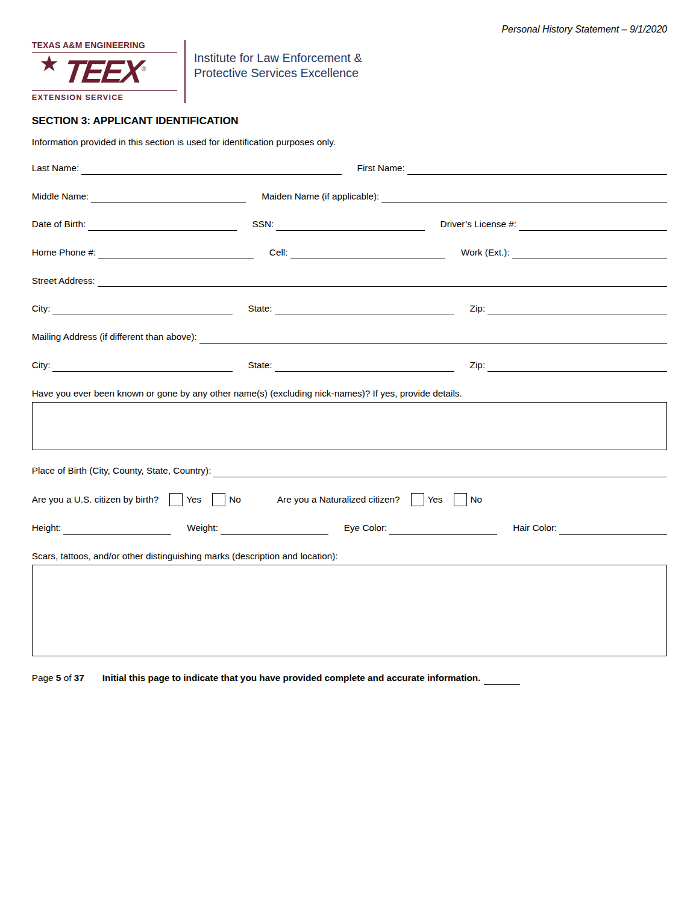Personal History Statement – 9/1/2020
TEXAS A&M ENGINEERING
TEEX®
EXTENSION SERVICE
Institute for Law Enforcement &
Protective Services Excellence
SECTION 3: APPLICANT IDENTIFICATION
Information provided in this section is used for identification purposes only.
Last Name:
First Name:
Middle Name:
Maiden Name (if applicable):
Date of Birth:
SSN:
Driver’s License #:
Home Phone #:
Cell:
Work (Ext.):
Street Address:
City:
State:
Zip:
Mailing Address (if different than above):
City:
State:
Zip:
Have you ever been known or gone by any other name(s) (excluding nick-names)? If yes, provide details.
Place of Birth (City, County, State, Country):
Are you a U.S. citizen by birth? Yes No Are you a Naturalized citizen? Yes No
Height:
Weight:
Eye Color:
Hair Color:
Scars, tattoos, and/or other distinguishing marks (description and location):
Page 5 of 37
Initial this page to indicate that you have provided complete and accurate information.